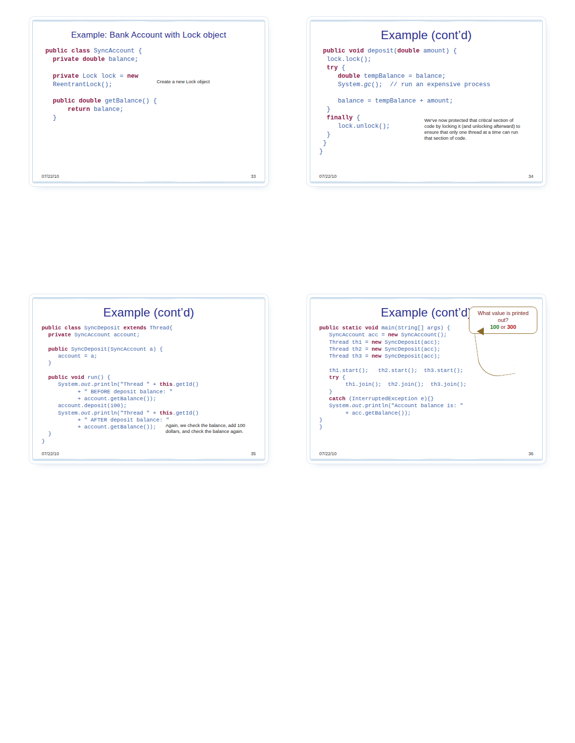Example: Bank Account with Lock object
 public class SyncAccount {
   private double balance;

   private Lock lock = new
   ReentrantLock();

   public double getBalance() {
       return balance;
   }
Create a new Lock object
07/22/1033
Example (cont’d)
 public void deposit(double amount) {
  lock.lock();
  try {
     double tempBalance = balance;
     System.gc();  // run an expensive process

     balance = tempBalance + amount;
  }
  finally {
     lock.unlock();
  }
 }
}
We've now protected that critical section of code by locking it (and unlocking afterward) to ensure that only one thread at a time can run that section of code.
07/22/1034
Example (cont’d)
public class SyncDeposit extends Thread{
  private SyncAccount account;

  public SyncDeposit(SyncAccount a) {
     account = a;
  }

  public void run() {
     System.out.println("Thread " + this.getId()
           + " BEFORE deposit balance: "
           + account.getBalance());
     account.deposit(100);
     System.out.println("Thread " + this.getId()
           + " AFTER deposit balance: "
           + account.getBalance());
  }
}
Again, we check the balance, add 100 dollars, and check the balance again.
07/22/1035
Example (cont’d)
What value is printed out?
100 or 300
public static void main(String[] args) {
   SyncAccount acc = new SyncAccount();
   Thread th1 = new SyncDeposit(acc);
   Thread th2 = new SyncDeposit(acc);
   Thread th3 = new SyncDeposit(acc);

   th1.start();   th2.start();  th3.start();
   try {
        th1.join();  th2.join();  th3.join();
   }
   catch (InterruptedException e){}
   System.out.println("Account balance is: "
        + acc.getBalance());
}
}
07/22/1036